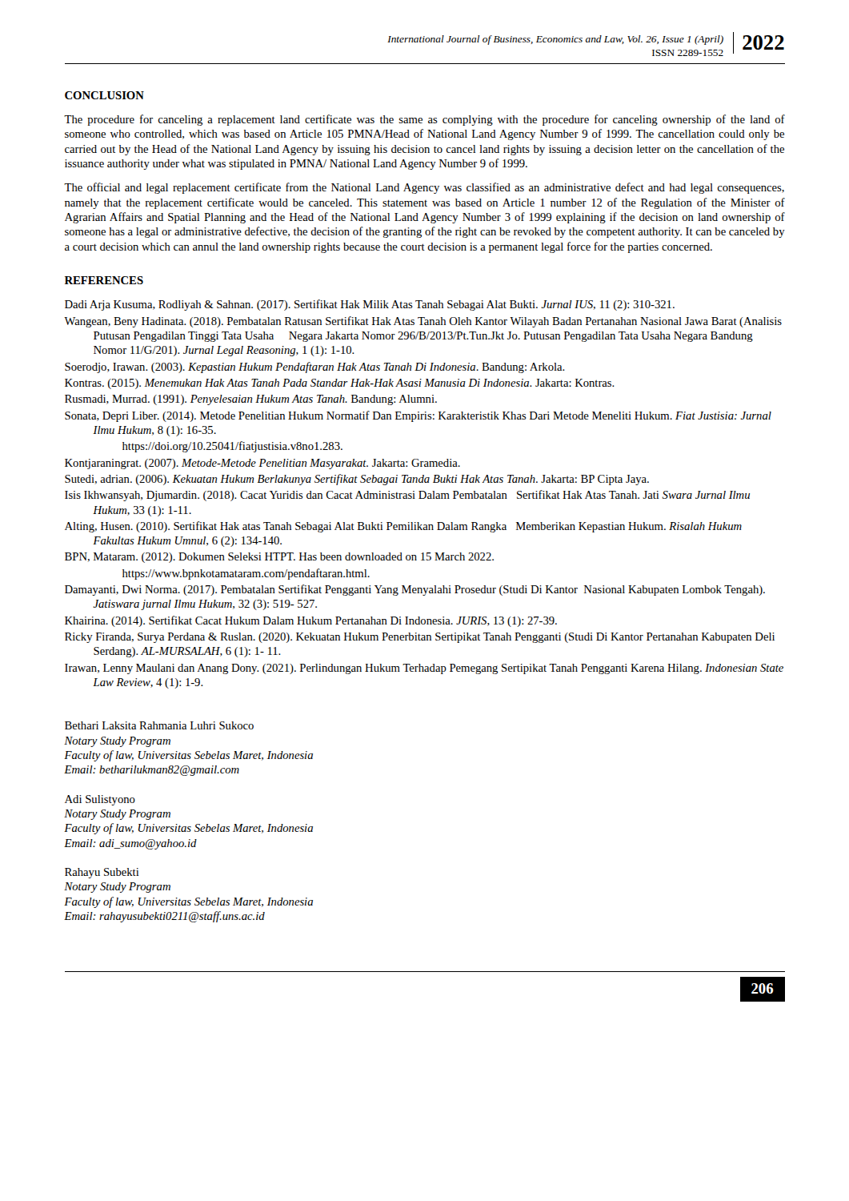International Journal of Business, Economics and Law, Vol. 26, Issue 1 (April)
ISSN 2289-1552
2022
Conclusion
The procedure for canceling a replacement land certificate was the same as complying with the procedure for canceling ownership of the land of someone who controlled, which was based on Article 105 PMNA/Head of National Land Agency Number 9 of 1999. The cancellation could only be carried out by the Head of the National Land Agency by issuing his decision to cancel land rights by issuing a decision letter on the cancellation of the issuance authority under what was stipulated in PMNA/ National Land Agency Number 9 of 1999.
The official and legal replacement certificate from the National Land Agency was classified as an administrative defect and had legal consequences, namely that the replacement certificate would be canceled. This statement was based on Article 1 number 12 of the Regulation of the Minister of Agrarian Affairs and Spatial Planning and the Head of the National Land Agency Number 3 of 1999 explaining if the decision on land ownership of someone has a legal or administrative defective, the decision of the granting of the right can be revoked by the competent authority. It can be canceled by a court decision which can annul the land ownership rights because the court decision is a permanent legal force for the parties concerned.
References
Dadi Arja Kusuma, Rodliyah & Sahnan. (2017). Sertifikat Hak Milik Atas Tanah Sebagai Alat Bukti. Jurnal IUS, 11 (2): 310-321.
Wangean, Beny Hadinata. (2018). Pembatalan Ratusan Sertifikat Hak Atas Tanah Oleh Kantor Wilayah Badan Pertanahan Nasional Jawa Barat (Analisis Putusan Pengadilan Tinggi Tata Usaha Negara Jakarta Nomor 296/B/2013/Pt.Tun.Jkt Jo. Putusan Pengadilan Tata Usaha Negara Bandung Nomor 11/G/201). Jurnal Legal Reasoning, 1 (1): 1-10.
Soerodjo, Irawan. (2003). Kepastian Hukum Pendaftaran Hak Atas Tanah Di Indonesia. Bandung: Arkola.
Kontras. (2015). Menemukan Hak Atas Tanah Pada Standar Hak-Hak Asasi Manusia Di Indonesia. Jakarta: Kontras.
Rusmadi, Murrad. (1991). Penyelesaian Hukum Atas Tanah. Bandung: Alumni.
Sonata, Depri Liber. (2014). Metode Penelitian Hukum Normatif Dan Empiris: Karakteristik Khas Dari Metode Meneliti Hukum. Fiat Justisia: Jurnal Ilmu Hukum, 8 (1): 16-35.
https://doi.org/10.25041/fiatjustisia.v8no1.283.
Kontjaraningrat. (2007). Metode-Metode Penelitian Masyarakat. Jakarta: Gramedia.
Sutedi, adrian. (2006). Kekuatan Hukum Berlakunya Sertifikat Sebagai Tanda Bukti Hak Atas Tanah. Jakarta: BP Cipta Jaya.
Isis Ikhwansyah, Djumardin. (2018). Cacat Yuridis dan Cacat Administrasi Dalam Pembatalan Sertifikat Hak Atas Tanah. Jati Swara Jurnal Ilmu Hukum, 33 (1): 1-11.
Alting, Husen. (2010). Sertifikat Hak atas Tanah Sebagai Alat Bukti Pemilikan Dalam Rangka Memberikan Kepastian Hukum. Risalah Hukum Fakultas Hukum Umnul, 6 (2): 134-140.
BPN, Mataram. (2012). Dokumen Seleksi HTPT. Has been downloaded on 15 March 2022.
https://www.bpnkotamataram.com/pendaftaran.html.
Damayanti, Dwi Norma. (2017). Pembatalan Sertifikat Pengganti Yang Menyalahi Prosedur (Studi Di Kantor Nasional Kabupaten Lombok Tengah). Jatiswara jurnal Ilmu Hukum, 32 (3): 519- 527.
Khairina. (2014). Sertifikat Cacat Hukum Dalam Hukum Pertanahan Di Indonesia. JURIS, 13 (1): 27-39.
Ricky Firanda, Surya Perdana & Ruslan. (2020). Kekuatan Hukum Penerbitan Sertipikat Tanah Pengganti (Studi Di Kantor Pertanahan Kabupaten Deli Serdang). AL-MURSALAH, 6 (1): 1- 11.
Irawan, Lenny Maulani dan Anang Dony. (2021). Perlindungan Hukum Terhadap Pemegang Sertipikat Tanah Pengganti Karena Hilang. Indonesian State Law Review, 4 (1): 1-9.
Bethari Laksita Rahmania Luhri Sukoco
Notary Study Program
Faculty of law, Universitas Sebelas Maret, Indonesia
Email: betharilukman82@gmail.com
Adi Sulistyono
Notary Study Program
Faculty of law, Universitas Sebelas Maret, Indonesia
Email: adi_sumo@yahoo.id
Rahayu Subekti
Notary Study Program
Faculty of law, Universitas Sebelas Maret, Indonesia
Email: rahayusubekti0211@staff.uns.ac.id
206